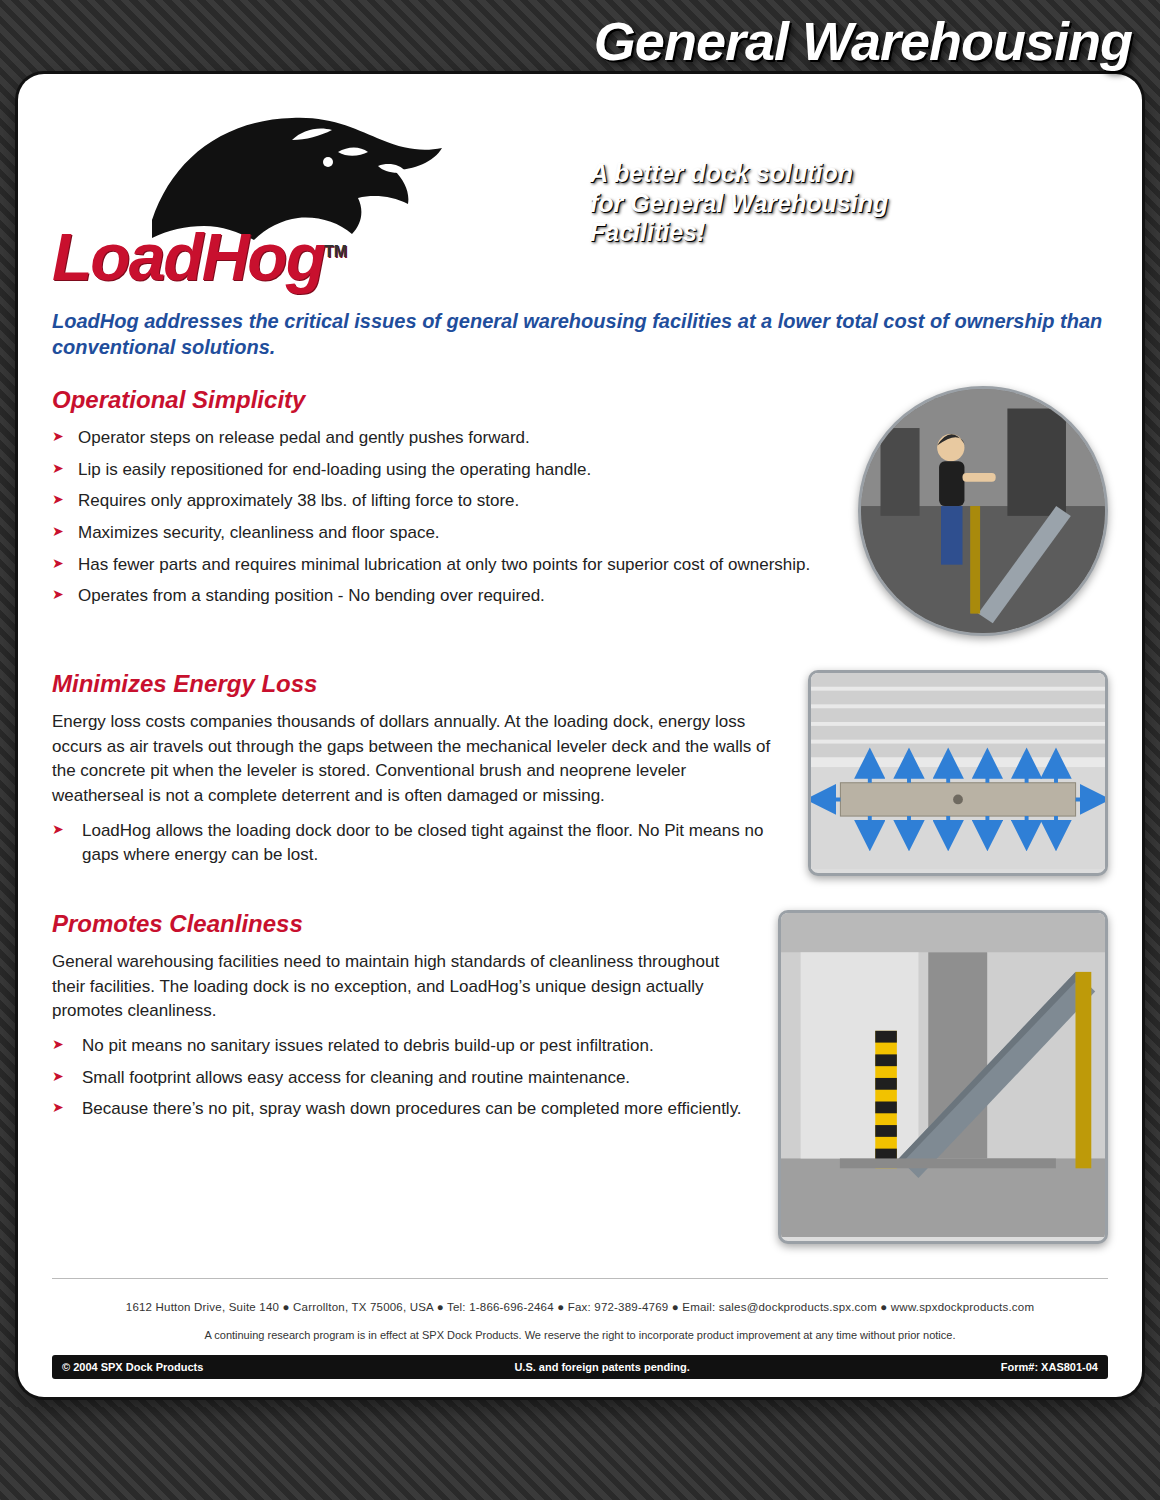General Warehousing
LoadHogTM
A better dock solution
for General Warehousing
Facilities!
LoadHog addresses the critical issues of general warehousing facilities at a lower total cost of ownership than conventional solutions.
Operational Simplicity
Operator steps on release pedal and gently pushes forward.
Lip is easily repositioned for end-loading using the operating handle.
Requires only approximately 38 lbs. of lifting force to store.
Maximizes security, cleanliness and floor space.
Has fewer parts and requires minimal lubrication at only two points for superior cost of ownership.
Operates from a standing position - No bending over required.
Minimizes Energy Loss
Energy loss costs companies thousands of dollars annually. At the loading dock, energy loss occurs as air travels out through the gaps between the mechanical leveler deck and the walls of the concrete pit when the leveler is stored. Conventional brush and neoprene leveler weatherseal is not a complete deterrent and is often damaged or missing.
LoadHog allows the loading dock door to be closed tight against the floor. No Pit means no gaps where energy can be lost.
Promotes Cleanliness
General warehousing facilities need to maintain high standards of cleanliness throughout their facilities. The loading dock is no exception, and LoadHog’s unique design actually promotes cleanliness.
No pit means no sanitary issues related to debris build-up or pest infiltration.
Small footprint allows easy access for cleaning and routine maintenance.
Because there’s no pit, spray wash down procedures can be completed more efficiently.
1612 Hutton Drive, Suite 140 ● Carrollton, TX 75006, USA ● Tel: 1-866-696-2464 ● Fax: 972-389-4769 ● Email: sales@dockproducts.spx.com ● www.spxdockproducts.com
A continuing research program is in effect at SPX Dock Products. We reserve the right to incorporate product improvement at any time without prior notice.
© 2004 SPX Dock Products U.S. and foreign patents pending. Form#: XAS801-04